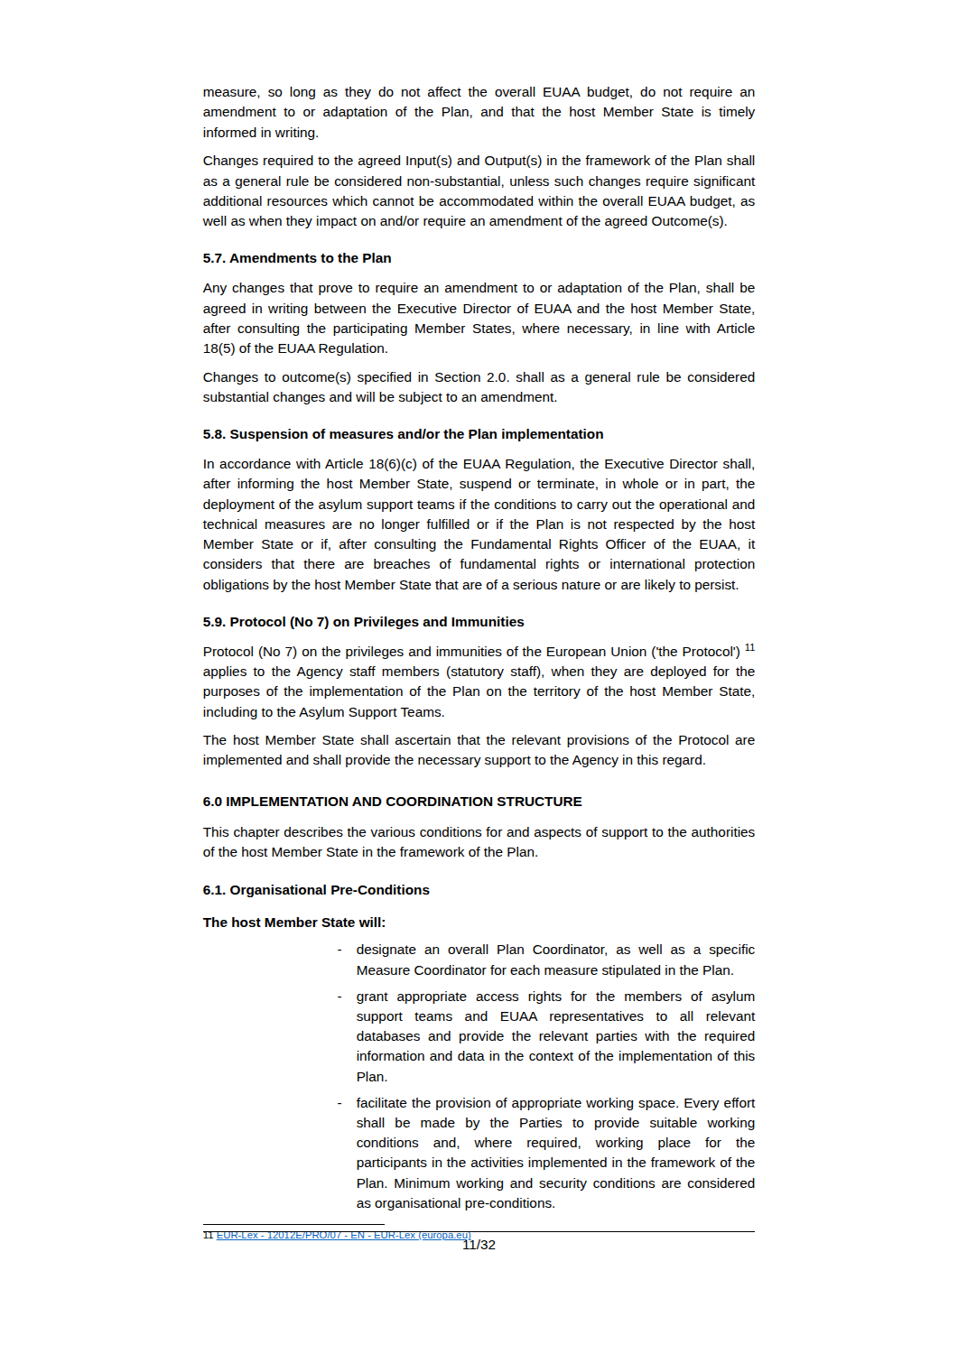measure, so long as they do not affect the overall EUAA budget, do not require an amendment to or adaptation of the Plan, and that the host Member State is timely informed in writing.
Changes required to the agreed Input(s) and Output(s) in the framework of the Plan shall as a general rule be considered non-substantial, unless such changes require significant additional resources which cannot be accommodated within the overall EUAA budget, as well as when they impact on and/or require an amendment of the agreed Outcome(s).
5.7. Amendments to the Plan
Any changes that prove to require an amendment to or adaptation of the Plan, shall be agreed in writing between the Executive Director of EUAA and the host Member State, after consulting the participating Member States, where necessary, in line with Article 18(5) of the EUAA Regulation.
Changes to outcome(s) specified in Section 2.0. shall as a general rule be considered substantial changes and will be subject to an amendment.
5.8. Suspension of measures and/or the Plan implementation
In accordance with Article 18(6)(c) of the EUAA Regulation, the Executive Director shall, after informing the host Member State, suspend or terminate, in whole or in part, the deployment of the asylum support teams if the conditions to carry out the operational and technical measures are no longer fulfilled or if the Plan is not respected by the host Member State or if, after consulting the Fundamental Rights Officer of the EUAA, it considers that there are breaches of fundamental rights or international protection obligations by the host Member State that are of a serious nature or are likely to persist.
5.9. Protocol (No 7) on Privileges and Immunities
Protocol (No 7) on the privileges and immunities of the European Union ('the Protocol') 11 applies to the Agency staff members (statutory staff), when they are deployed for the purposes of the implementation of the Plan on the territory of the host Member State, including to the Asylum Support Teams.
The host Member State shall ascertain that the relevant provisions of the Protocol are implemented and shall provide the necessary support to the Agency in this regard.
6.0 IMPLEMENTATION AND COORDINATION STRUCTURE
This chapter describes the various conditions for and aspects of support to the authorities of the host Member State in the framework of the Plan.
6.1. Organisational Pre-Conditions
The host Member State will:
designate an overall Plan Coordinator, as well as a specific Measure Coordinator for each measure stipulated in the Plan.
grant appropriate access rights for the members of asylum support teams and EUAA representatives to all relevant databases and provide the relevant parties with the required information and data in the context of the implementation of this Plan.
facilitate the provision of appropriate working space. Every effort shall be made by the Parties to provide suitable working conditions and, where required, working place for the participants in the activities implemented in the framework of the Plan. Minimum working and security conditions are considered as organisational pre-conditions.
11 EUR-Lex - 12012E/PRO/07 - EN - EUR-Lex (europa.eu)
11/32